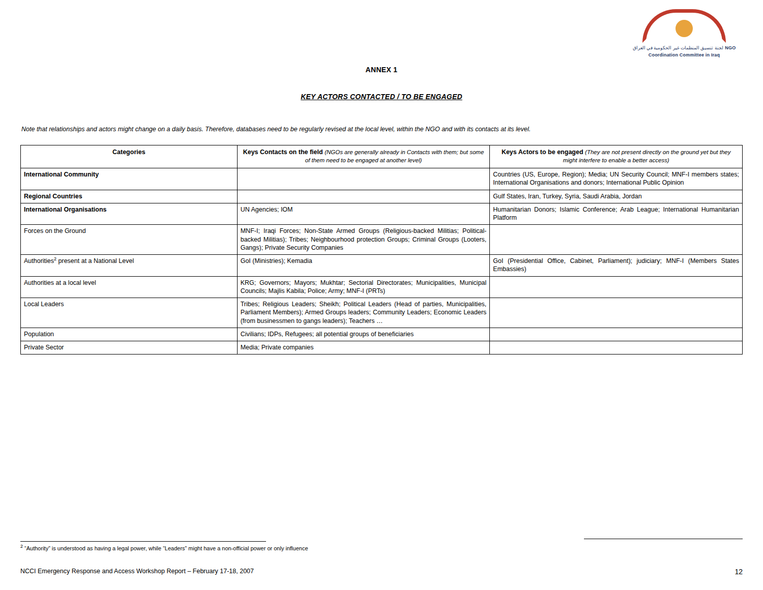لجنة تنسيق المنظمات غير الحكومية في العراق NGO Coordination Committee in Iraq
ANNEX 1
KEY ACTORS CONTACTED / TO BE ENGAGED
Note that relationships and actors might change on a daily basis. Therefore, databases need to be regularly revised at the local level, within the NGO and with its contacts at its level.
| Categories | Keys Contacts on the field (NGOs are generally already in Contacts with them; but some of them need to be engaged at another level) | Keys Actors to be engaged (They are not present directly on the ground yet but they might interfere to enable a better access) |
| --- | --- | --- |
| International Community | | Countries (US, Europe, Region); Media; UN Security Council; MNF-I members states; International Organisations and donors; International Public Opinion |
| Regional Countries | | Gulf States, Iran, Turkey, Syria, Saudi Arabia, Jordan |
| International Organisations | UN Agencies; IOM | Humanitarian Donors; Islamic Conference; Arab League; International Humanitarian Platform |
| Forces on the Ground | MNF-I; Iraqi Forces; Non-State Armed Groups (Religious-backed Militias; Political-backed Militias); Tribes; Neighbourhood protection Groups; Criminal Groups (Looters, Gangs); Private Security Companies | |
| Authorities 2 present at a National Level | GoI (Ministries); Kemadia | GoI (Presidential Office, Cabinet, Parliament); judiciary; MNF-I (Members States Embassies) |
| Authorities at a local level | KRG; Governors; Mayors; Mukhtar; Sectorial Directorates; Municipalities, Municipal Councils; Majlis Kabila; Police; Army; MNF-I (PRTs) | |
| Local Leaders | Tribes; Religious Leaders; Sheikh; Political Leaders (Head of parties, Municipalities, Parliament Members); Armed Groups leaders; Community Leaders; Economic Leaders (from businessmen to gangs leaders); Teachers … | |
| Population | Civilians; IDPs, Refugees; all potential groups of beneficiaries | |
| Private Sector | Media; Private companies | |
2 “Authority” is understood as having a legal power, while “Leaders” might have a non-official power or only influence
NCCI Emergency Response and Access Workshop Report – February 17-18, 2007 12